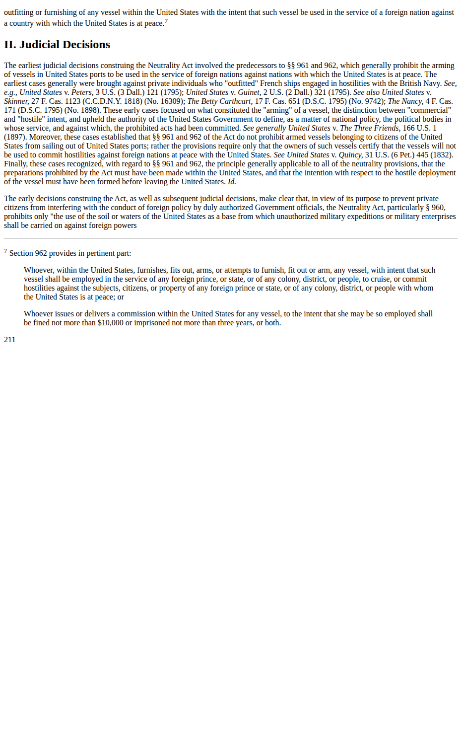outfitting or furnishing of any vessel within the United States with the intent that such vessel be used in the service of a foreign nation against a country with which the United States is at peace.7
II. Judicial Decisions
The earliest judicial decisions construing the Neutrality Act involved the predecessors to §§ 961 and 962, which generally prohibit the arming of vessels in United States ports to be used in the service of foreign nations against nations with which the United States is at peace. The earliest cases generally were brought against private individuals who "outfitted" French ships engaged in hostilities with the British Navy. See, e.g., United States v. Peters, 3 U.S. (3 Dall.) 121 (1795); United States v. Guinet, 2 U.S. (2 Dall.) 321 (1795). See also United States v. Skinner, 27 F. Cas. 1123 (C.C.D.N.Y. 1818) (No. 16309); The Betty Carthcart, 17 F. Cas. 651 (D.S.C. 1795) (No. 9742); The Nancy, 4 F. Cas. 171 (D.S.C. 1795) (No. 1898). These early cases focused on what constituted the "arming" of a vessel, the distinction between "commercial" and "hostile" intent, and upheld the authority of the United States Government to define, as a matter of national policy, the political bodies in whose service, and against which, the prohibited acts had been committed. See generally United States v. The Three Friends, 166 U.S. 1 (1897). Moreover, these cases established that §§ 961 and 962 of the Act do not prohibit armed vessels belonging to citizens of the United States from sailing out of United States ports; rather the provisions require only that the owners of such vessels certify that the vessels will not be used to commit hostilities against foreign nations at peace with the United States. See United States v. Quincy, 31 U.S. (6 Pet.) 445 (1832). Finally, these cases recognized, with regard to §§ 961 and 962, the principle generally applicable to all of the neutrality provisions, that the preparations prohibited by the Act must have been made within the United States, and that the intention with respect to the hostile deployment of the vessel must have been formed before leaving the United States. Id.
The early decisions construing the Act, as well as subsequent judicial decisions, make clear that, in view of its purpose to prevent private citizens from interfering with the conduct of foreign policy by duly authorized Government officials, the Neutrality Act, particularly § 960, prohibits only "the use of the soil or waters of the United States as a base from which unauthorized military expeditions or military enterprises shall be carried on against foreign powers
7 Section 962 provides in pertinent part:
Whoever, within the United States, furnishes, fits out, arms, or attempts to furnish, fit out or arm, any vessel, with intent that such vessel shall be employed in the service of any foreign prince, or state, or of any colony, district, or people, to cruise, or commit hostilities against the subjects, citizens, or property of any foreign prince or state, or of any colony, district, or people with whom the United States is at peace; or
Whoever issues or delivers a commission within the United States for any vessel, to the intent that she may be so employed shall be fined not more than $10,000 or imprisoned not more than three years, or both.
211